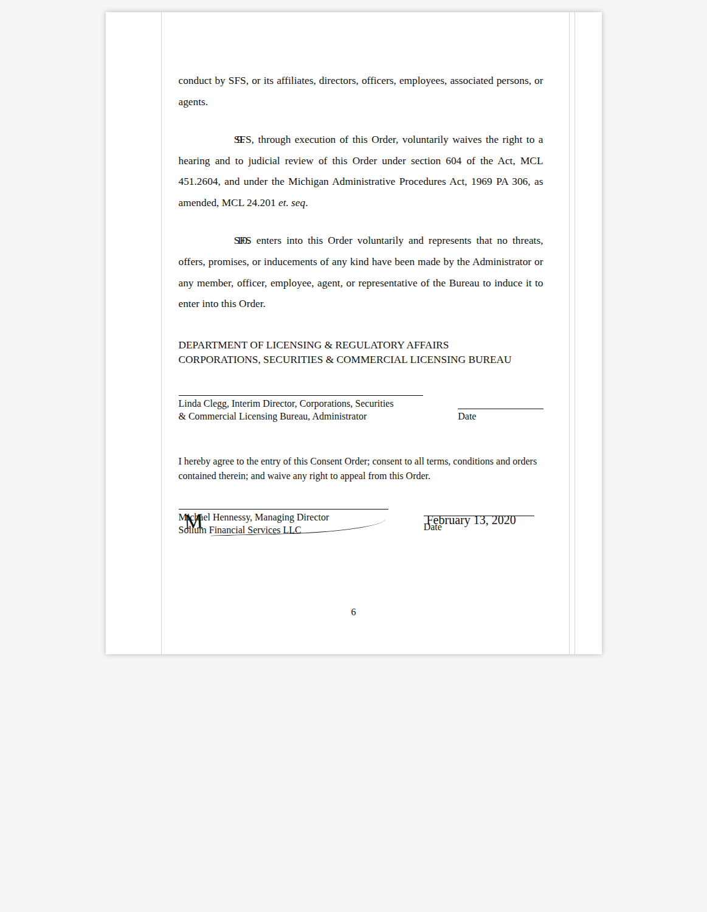conduct by SFS, or its affiliates, directors, officers, employees, associated persons, or agents.
9. SFS, through execution of this Order, voluntarily waives the right to a hearing and to judicial review of this Order under section 604 of the Act, MCL 451.2604, and under the Michigan Administrative Procedures Act, 1969 PA 306, as amended, MCL 24.201 et. seq.
10. SFS enters into this Order voluntarily and represents that no threats, offers, promises, or inducements of any kind have been made by the Administrator or any member, officer, employee, agent, or representative of the Bureau to induce it to enter into this Order.
DEPARTMENT OF LICENSING & REGULATORY AFFAIRS
CORPORATIONS, SECURITIES & COMMERCIAL LICENSING BUREAU
Linda Clegg, Interim Director, Corporations, Securities
& Commercial Licensing Bureau, Administrator
Date
I hereby agree to the entry of this Consent Order; consent to all terms, conditions and orders contained therein; and waive any right to appeal from this Order.
M Michael Hennessy, Managing Director
Solium Financial Services LLC
February 13, 2020 Date
6